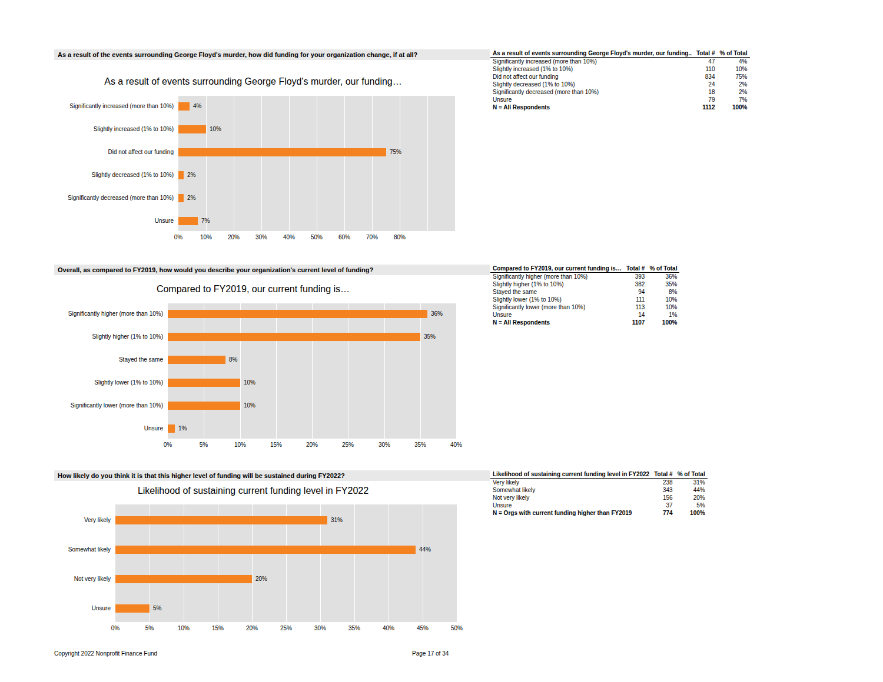As a result of the events surrounding George Floyd's murder, how did funding for your organization change, if at all?
As a result of events surrounding George Floyd's murder, our funding…
4%
Significantly increased (more than 10%)
10%
Slightly increased (1% to 10%)
75%
Did not affect our funding
2%
Slightly decreased (1% to 10%)
2%
Significantly decreased (more than 10%)
7%
Unsure
0%
10%
20%
30%
40%
50%
60%
70%
80%
| As a result of events surrounding George Floyd's murder, our funding.. | Total # | % of Total |
| --- | --- | --- |
| Significantly increased (more than 10%) | 47 | 4% |
| Slightly increased (1% to 10%) | 110 | 10% |
| Did not affect our funding | 834 | 75% |
| Slightly decreased (1% to 10%) | 24 | 2% |
| Significantly decreased (more than 10%) | 18 | 2% |
| Unsure | 79 | 7% |
| N = All Respondents | 1112 | 100% |
Overall, as compared to FY2019, how would you describe your organization's current level of funding?
Compared to FY2019, our current funding is…
36%
Significantly higher (more than 10%)
35%
Slightly higher (1% to 10%)
8%
Stayed the same
10%
Slightly lower (1% to 10%)
10%
Significantly lower (more than 10%)
1%
Unsure
0%
5%
10%
15%
20%
25%
30%
35%
40%
| Compared to FY2019, our current funding is… | Total # | % of Total |
| --- | --- | --- |
| Significantly higher (more than 10%) | 393 | 36% |
| Slightly higher (1% to 10%) | 382 | 35% |
| Stayed the same | 94 | 8% |
| Slightly lower (1% to 10%) | 111 | 10% |
| Significantly lower (more than 10%) | 113 | 10% |
| Unsure | 14 | 1% |
| N = All Respondents | 1107 | 100% |
How likely do you think it is that this higher level of funding will be sustained during FY2022?
Likelihood of sustaining current funding level in FY2022
31%
Very likely
44%
Somewhat likely
20%
Not very likely
5%
Unsure
0%
5%
10%
15%
20%
25%
30%
35%
40%
45%
50%
| Likelihood of sustaining current funding level in FY2022 | Total # | % of Total |
| --- | --- | --- |
| Very likely | 238 | 31% |
| Somewhat likely | 343 | 44% |
| Not very likely | 156 | 20% |
| Unsure | 37 | 5% |
| N = Orgs with current funding higher than FY2019 | 774 | 100% |
Copyright 2022 Nonprofit Finance Fund
Page 17 of 34